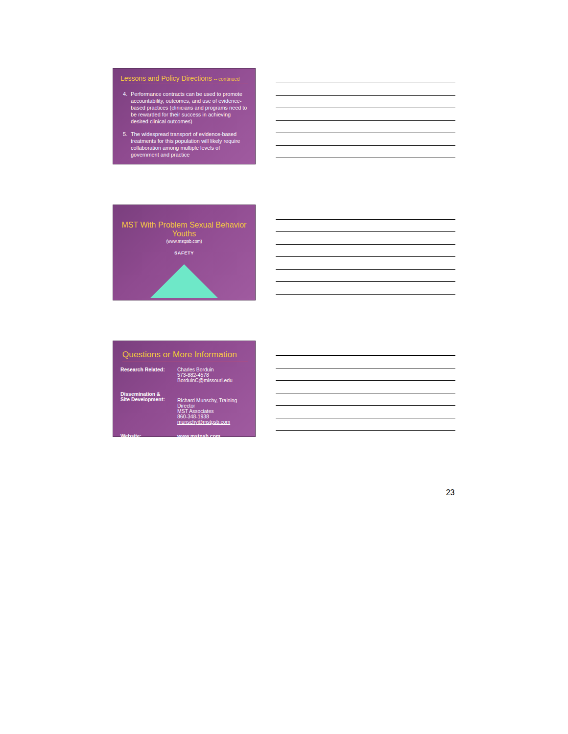Lessons and Policy Directions -- continued
Performance contracts can be used to promote accountability, outcomes, and use of evidence-based practices (clinicians and programs need to be rewarded for their success in achieving desired clinical outcomes)
The widespread transport of evidence-based treatments for this population will likely require collaboration among multiple levels of government and practice
MST With Problem Sexual Behavior Youths
(www.mstpsb.com)
SAFETY
SCIENCE
SOCIAL ECOLOGY
Questions or More Information
| Research Related: | Charles Borduin 573-882-4578 BorduinC@missouri.edu |
| Dissemination & Site Development: | Richard Munschy, Training Director MST Associates 860-348-1938 munschy@mstpsb.com |
| Website: | www.mstpsb.com |
23